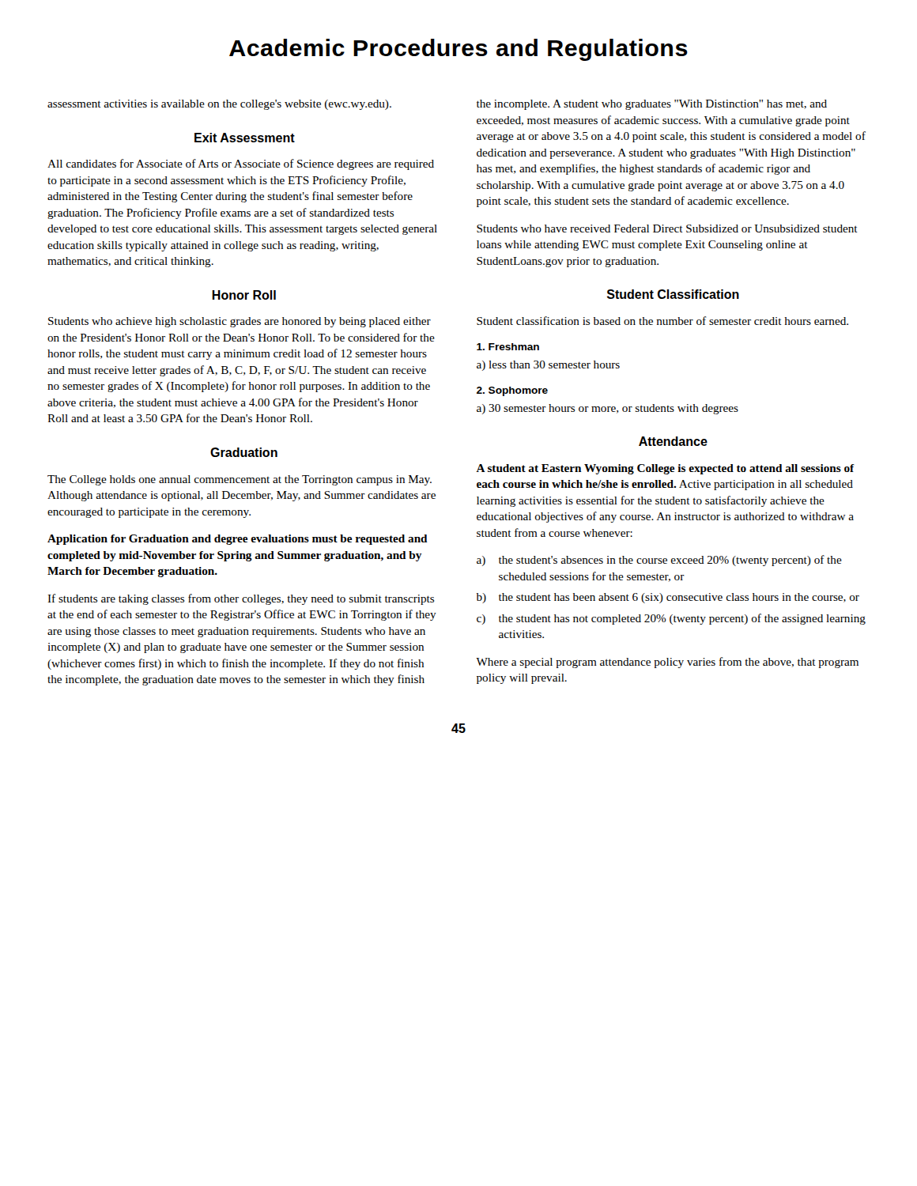Academic Procedures and Regulations
assessment activities is available on the college's website (ewc.wy.edu).
Exit Assessment
All candidates for Associate of Arts or Associate of Science degrees are required to participate in a second assessment which is the ETS Proficiency Profile, administered in the Testing Center during the student's final semester before graduation. The Proficiency Profile exams are a set of standardized tests developed to test core educational skills. This assessment targets selected general education skills typically attained in college such as reading, writing, mathematics, and critical thinking.
Honor Roll
Students who achieve high scholastic grades are honored by being placed either on the President's Honor Roll or the Dean's Honor Roll. To be considered for the honor rolls, the student must carry a minimum credit load of 12 semester hours and must receive letter grades of A, B, C, D, F, or S/U. The student can receive no semester grades of X (Incomplete) for honor roll purposes. In addition to the above criteria, the student must achieve a 4.00 GPA for the President's Honor Roll and at least a 3.50 GPA for the Dean's Honor Roll.
Graduation
The College holds one annual commencement at the Torrington campus in May. Although attendance is optional, all December, May, and Summer candidates are encouraged to participate in the ceremony.
Application for Graduation and degree evaluations must be requested and completed by mid-November for Spring and Summer graduation, and by March for December graduation.
If students are taking classes from other colleges, they need to submit transcripts at the end of each semester to the Registrar's Office at EWC in Torrington if they are using those classes to meet graduation requirements. Students who have an incomplete (X) and plan to graduate have one semester or the Summer session (whichever comes first) in which to finish the incomplete. If they do not finish the incomplete, the graduation date moves to the semester in which they finish the incomplete. A student who graduates "With Distinction" has met, and exceeded, most measures of academic success. With a cumulative grade point average at or above 3.5 on a 4.0 point scale, this student is considered a model of dedication and perseverance. A student who graduates "With High Distinction" has met, and exemplifies, the highest standards of academic rigor and scholarship. With a cumulative grade point average at or above 3.75 on a 4.0 point scale, this student sets the standard of academic excellence.
Students who have received Federal Direct Subsidized or Unsubsidized student loans while attending EWC must complete Exit Counseling online at StudentLoans.gov prior to graduation.
Student Classification
Student classification is based on the number of semester credit hours earned.
1. Freshman
a) less than 30 semester hours
2. Sophomore
a) 30 semester hours or more, or students with degrees
Attendance
A student at Eastern Wyoming College is expected to attend all sessions of each course in which he/she is enrolled. Active participation in all scheduled learning activities is essential for the student to satisfactorily achieve the educational objectives of any course. An instructor is authorized to withdraw a student from a course whenever:
a) the student's absences in the course exceed 20% (twenty percent) of the scheduled sessions for the semester, or
b) the student has been absent 6 (six) consecutive class hours in the course, or
c) the student has not completed 20% (twenty percent) of the assigned learning activities.
Where a special program attendance policy varies from the above, that program policy will prevail.
45